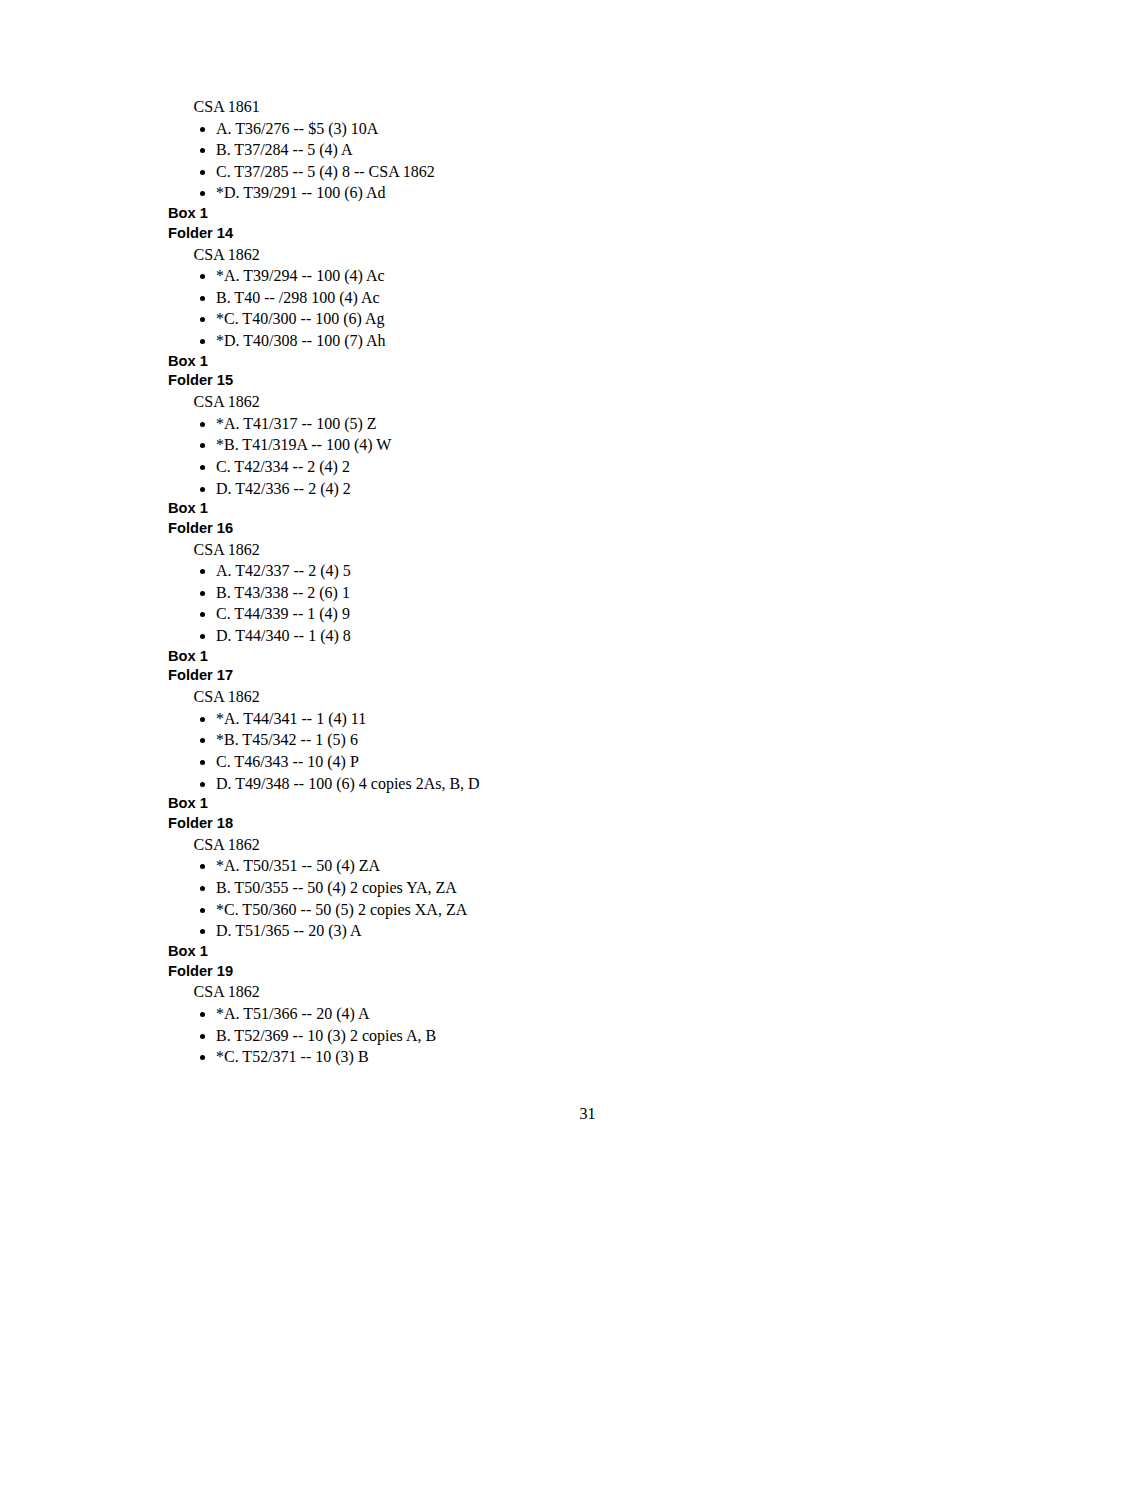CSA 1861
A. T36/276 -- $5 (3) 10A
B. T37/284 -- 5 (4) A
C. T37/285 -- 5 (4) 8 -- CSA 1862
*D. T39/291 -- 100 (6) Ad
Box 1
Folder 14
CSA 1862
*A. T39/294 -- 100 (4) Ac
B. T40 -- /298 100 (4) Ac
*C. T40/300 -- 100 (6) Ag
*D. T40/308 -- 100 (7) Ah
Box 1
Folder 15
CSA 1862
*A. T41/317 -- 100 (5) Z
*B. T41/319A -- 100 (4) W
C. T42/334 -- 2 (4) 2
D. T42/336 -- 2 (4) 2
Box 1
Folder 16
CSA 1862
A. T42/337 -- 2 (4) 5
B. T43/338 -- 2 (6) 1
C. T44/339 -- 1 (4) 9
D. T44/340 -- 1 (4) 8
Box 1
Folder 17
CSA 1862
*A. T44/341 -- 1 (4) 11
*B. T45/342 -- 1 (5) 6
C. T46/343 -- 10 (4) P
D. T49/348 -- 100 (6) 4 copies 2As, B, D
Box 1
Folder 18
CSA 1862
*A. T50/351 -- 50 (4) ZA
B. T50/355 -- 50 (4) 2 copies YA, ZA
*C. T50/360 -- 50 (5) 2 copies XA, ZA
D. T51/365 -- 20 (3) A
Box 1
Folder 19
CSA 1862
*A. T51/366 -- 20 (4) A
B. T52/369 -- 10 (3) 2 copies A, B
*C. T52/371 -- 10 (3) B
31